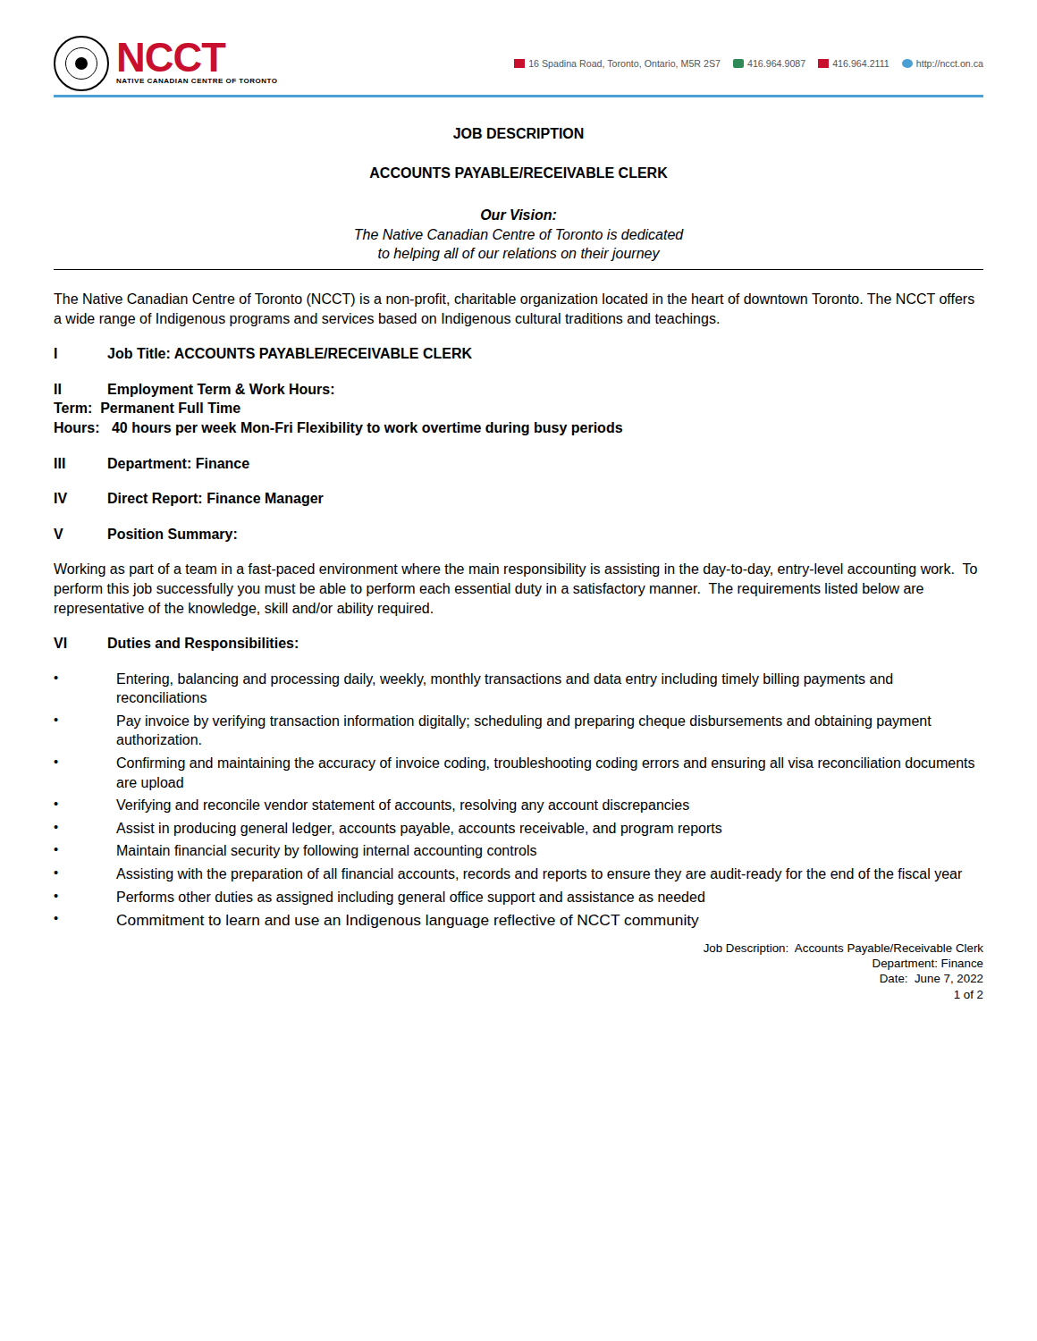NCCT
NATIVE CANADIAN CENTRE OF TORONTO
16 Spadina Road, Toronto, Ontario, M5R 2S7 416.964.9087 416.964.2111 http://ncct.on.ca
JOB DESCRIPTION
ACCOUNTS PAYABLE/RECEIVABLE CLERK
Our Vision:
The Native Canadian Centre of Toronto is dedicated
to helping all of our relations on their journey
The Native Canadian Centre of Toronto (NCCT) is a non-profit, charitable organization located in the heart of downtown Toronto. The NCCT offers a wide range of Indigenous programs and services based on Indigenous cultural traditions and teachings.
IJob Title: ACCOUNTS PAYABLE/RECEIVABLE CLERK
IIEmployment Term & Work Hours:
Term: Permanent Full Time
Hours: 40 hours per week Mon-Fri Flexibility to work overtime during busy periods
IIIDepartment: Finance
IVDirect Report: Finance Manager
VPosition Summary:
Working as part of a team in a fast-paced environment where the main responsibility is assisting in the day-to-day, entry-level accounting work. To perform this job successfully you must be able to perform each essential duty in a satisfactory manner. The requirements listed below are representative of the knowledge, skill and/or ability required.
VIDuties and Responsibilities:
Entering, balancing and processing daily, weekly, monthly transactions and data entry including timely billing payments and reconciliations
Pay invoice by verifying transaction information digitally; scheduling and preparing cheque disbursements and obtaining payment authorization.
Confirming and maintaining the accuracy of invoice coding, troubleshooting coding errors and ensuring all visa reconciliation documents are upload
Verifying and reconcile vendor statement of accounts, resolving any account discrepancies
Assist in producing general ledger, accounts payable, accounts receivable, and program reports
Maintain financial security by following internal accounting controls
Assisting with the preparation of all financial accounts, records and reports to ensure they are audit-ready for the end of the fiscal year
Performs other duties as assigned including general office support and assistance as needed
Commitment to learn and use an Indigenous language reflective of NCCT community
Job Description: Accounts Payable/Receivable Clerk
Department: Finance
Date: June 7, 2022
1 of 2